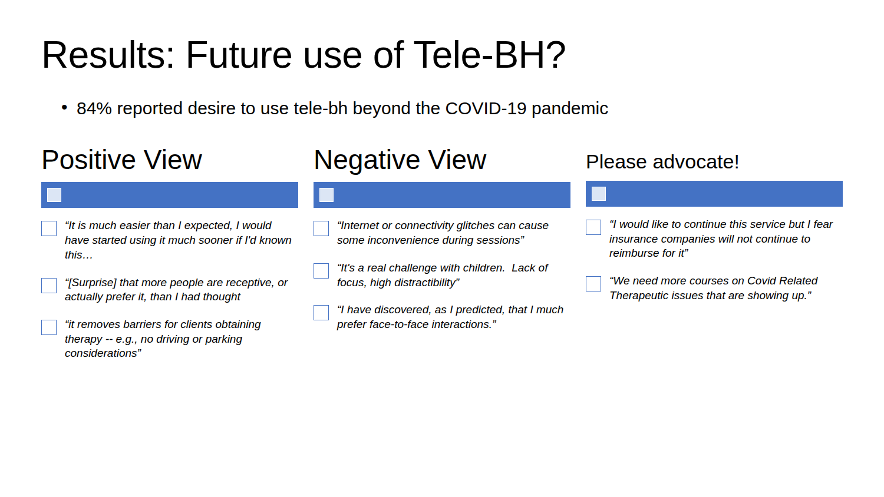Results: Future use of Tele-BH?
84% reported desire to use tele-bh beyond the COVID-19 pandemic
Positive View
“It is much easier than I expected, I would have started using it much sooner if I'd known this…
“[Surprise] that more people are receptive, or actually prefer it, than I had thought
“it removes barriers for clients obtaining therapy -- e.g., no driving or parking considerations”
Negative View
“Internet or connectivity glitches can cause some inconvenience during sessions”
“It's a real challenge with children. Lack of focus, high distractibility”
“I have discovered, as I predicted, that I much prefer face-to-face interactions.”
Please advocate!
“I would like to continue this service but I fear insurance companies will not continue to reimburse for it”
“We need more courses on Covid Related Therapeutic issues that are showing up.”